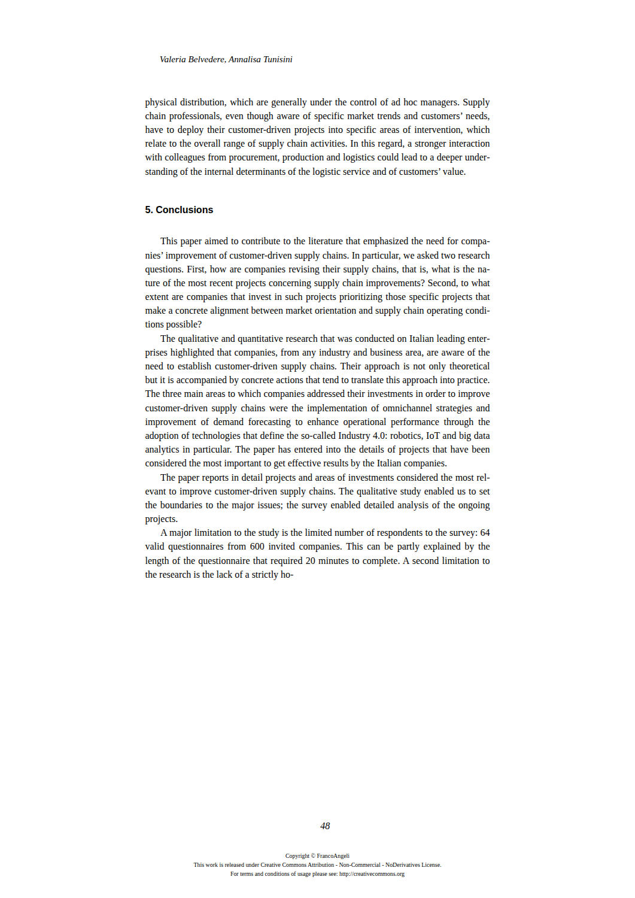Valeria Belvedere, Annalisa Tunisini
physical distribution, which are generally under the control of ad hoc managers. Supply chain professionals, even though aware of specific market trends and customers’ needs, have to deploy their customer-driven projects into specific areas of intervention, which relate to the overall range of supply chain activities. In this regard, a stronger interaction with colleagues from procurement, production and logistics could lead to a deeper understanding of the internal determinants of the logistic service and of customers’ value.
5. Conclusions
This paper aimed to contribute to the literature that emphasized the need for companies’ improvement of customer-driven supply chains. In particular, we asked two research questions. First, how are companies revising their supply chains, that is, what is the nature of the most recent projects concerning supply chain improvements? Second, to what extent are companies that invest in such projects prioritizing those specific projects that make a concrete alignment between market orientation and supply chain operating conditions possible?
The qualitative and quantitative research that was conducted on Italian leading enterprises highlighted that companies, from any industry and business area, are aware of the need to establish customer-driven supply chains. Their approach is not only theoretical but it is accompanied by concrete actions that tend to translate this approach into practice. The three main areas to which companies addressed their investments in order to improve customer-driven supply chains were the implementation of omnichannel strategies and improvement of demand forecasting to enhance operational performance through the adoption of technologies that define the so-called Industry 4.0: robotics, IoT and big data analytics in particular. The paper has entered into the details of projects that have been considered the most important to get effective results by the Italian companies.
The paper reports in detail projects and areas of investments considered the most relevant to improve customer-driven supply chains. The qualitative study enabled us to set the boundaries to the major issues; the survey enabled detailed analysis of the ongoing projects.
A major limitation to the study is the limited number of respondents to the survey: 64 valid questionnaires from 600 invited companies. This can be partly explained by the length of the questionnaire that required 20 minutes to complete. A second limitation to the research is the lack of a strictly ho-
48
Copyright © FrancoAngeli
This work is released under Creative Commons Attribution - Non-Commercial - NoDeriva­tives License.
For terms and conditions of usage please see: http://creativecommons.org